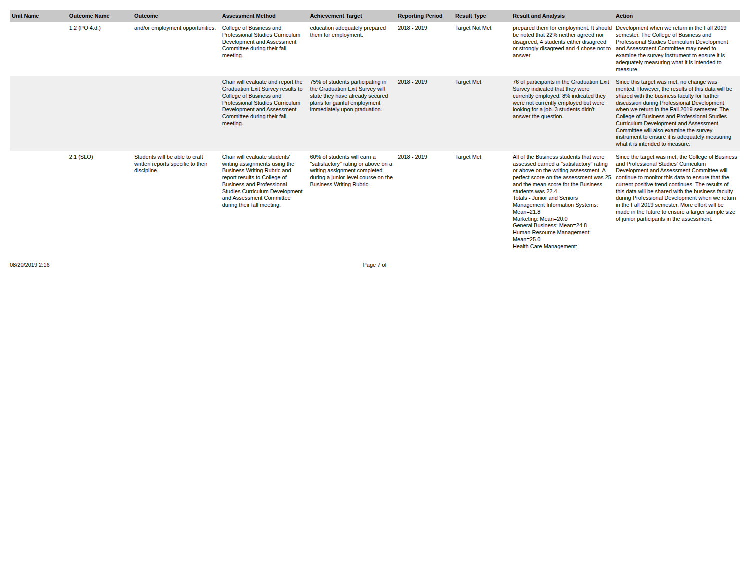| Unit Name | Outcome Name | Outcome | Assessment Method | Achievement Target | Reporting Period | Result Type | Result and Analysis | Action |
| --- | --- | --- | --- | --- | --- | --- | --- | --- |
| | 1.2 (PO 4.d.) | and/or employment opportunities. | College of Business and Professional Studies Curriculum Development and Assessment Committee during their fall meeting. | education adequately prepared them for employment. | 2018 - 2019 | Target Not Met | prepared them for employment. It should be noted that 22% neither agreed nor disagreed, 4 students either disagreed or strongly disagreed and 4 chose not to answer. | Development when we return in the Fall 2019 semester. The College of Business and Professional Studies Curriculum Development and Assessment Committee may need to examine the survey instrument to ensure it is adequately measuring what it is intended to measure. |
| | | | Chair will evaluate and report the Graduation Exit Survey results to College of Business and Professional Studies Curriculum Development and Assessment Committee during their fall meeting. | 75% of students participating in the Graduation Exit Survey will state they have already secured plans for gainful employment immediately upon graduation. | 2018 - 2019 | Target Met | 76 of participants in the Graduation Exit Survey indicated that they were currently employed. 8% indicated they were not currently employed but were looking for a job. 3 students didn't answer the question. | Since this target was met, no change was merited. However, the results of this data will be shared with the business faculty for further discussion during Professional Development when we return in the Fall 2019 semester. The College of Business and Professional Studies Curriculum Development and Assessment Committee will also examine the survey instrument to ensure it is adequately measuring what it is intended to measure. |
| | 2.1 (SLO) | Students will be able to craft written reports specific to their discipline. | Chair will evaluate students' writing assignments using the Business Writing Rubric and report results to College of Business and Professional Studies Curriculum Development and Assessment Committee during their fall meeting. | 60% of students will earn a "satisfactory" rating or above on a writing assignment completed during a junior-level course on the Business Writing Rubric. | 2018 - 2019 | Target Met | All of the Business students that were assessed earned a "satisfactory" rating or above on the writing assessment. A perfect score on the assessment was 25 and the mean score for the Business students was 22.4. Totals - Junior and Seniors Management Information Systems: Mean=21.8 Marketing: Mean=20.0 General Business: Mean=24.8 Human Resource Management: Mean=25.0 Health Care Management: | Since the target was met, the College of Business and Professional Studies' Curriculum Development and Assessment Committee will continue to monitor this data to ensure that the current positive trend continues. The results of this data will be shared with the business faculty during Professional Development when we return in the Fall 2019 semester. More effort will be made in the future to ensure a larger sample size of junior participants in the assessment. |
08/20/2019 2:16
Page 7 of